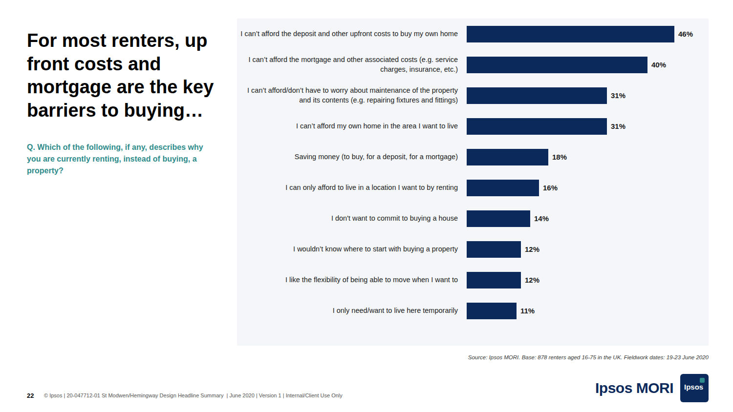For most renters, up front costs and mortgage are the key barriers to buying…
Q. Which of the following, if any, describes why you are currently renting, instead of buying, a property?
I can’t afford the deposit and other upfront costs to buy my own home
46%
I can’t afford the mortgage and other associated costs (e.g. service charges, insurance, etc.)
40%
I can’t afford/don’t have to worry about maintenance of the property and its contents (e.g. repairing fixtures and fittings)
31%
I can’t afford my own home in the area I want to live
31%
Saving money (to buy, for a deposit, for a mortgage)
18%
I can only afford to live in a location I want to by renting
16%
I don't want to commit to buying a house
14%
I wouldn’t know where to start with buying a property
12%
I like the flexibility of being able to move when I want to
12%
I only need/want to live here temporarily
11%
Source: Ipsos MORI. Base: 878 renters aged 16-75 in the UK. Fieldwork dates: 19-23 June 2020
22
© Ipsos | 20-047712-01 St Modwen/Hemingway Design Headline Summary | June 2020 | Version 1 | Internal/Client Use Only
Ipsos MORI